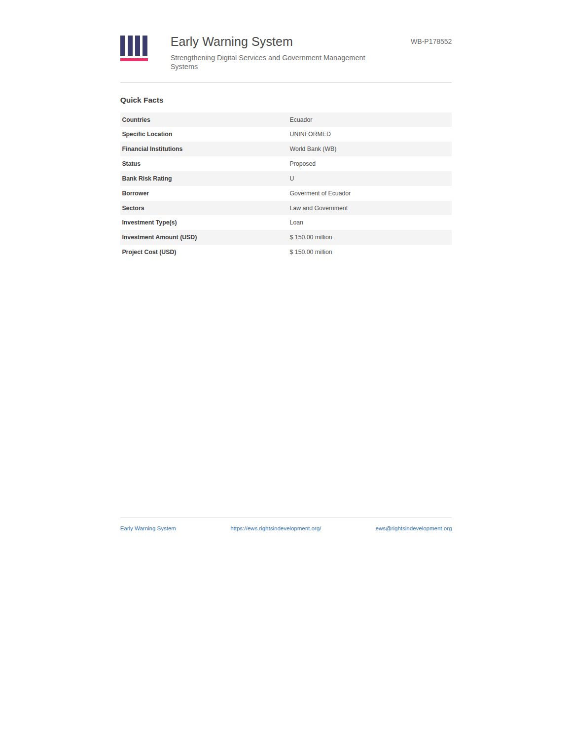Early Warning System
Strengthening Digital Services and Government Management Systems
WB-P178552
Quick Facts
| Countries | Ecuador |
| Specific Location | UNINFORMED |
| Financial Institutions | World Bank (WB) |
| Status | Proposed |
| Bank Risk Rating | U |
| Borrower | Goverment of Ecuador |
| Sectors | Law and Government |
| Investment Type(s) | Loan |
| Investment Amount (USD) | $ 150.00 million |
| Project Cost (USD) | $ 150.00 million |
Early Warning System
https://ews.rightsindevelopment.org/
ews@rightsindevelopment.org